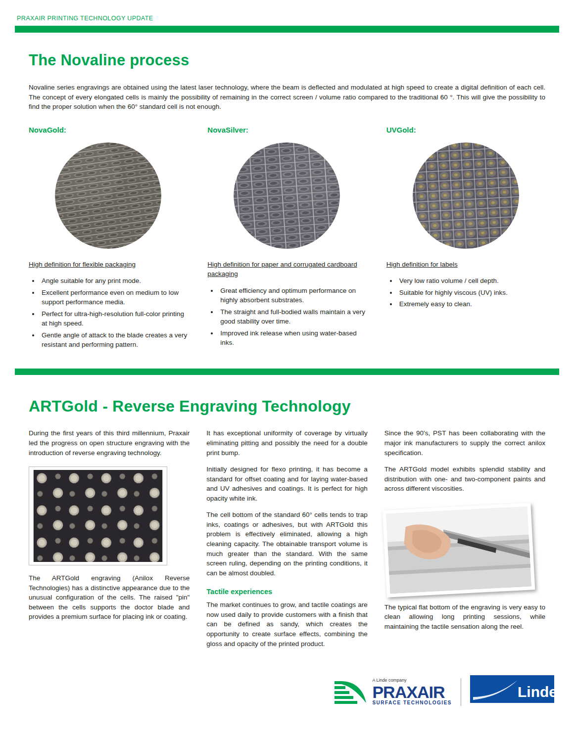PRAXAIR PRINTING TECHNOLOGY UPDATE
The Novaline process
Novaline series engravings are obtained using the latest laser technology, where the beam is deflected and modulated at high speed to create a digital definition of each cell. The concept of every elongated cells is mainly the possibility of remaining in the correct screen / volume ratio compared to the traditional 60 °. This will give the possibility to find the proper solution when the 60° standard cell is not enough.
NovaGold:
High definition for flexible packaging
Angle suitable for any print mode.
Excellent performance even on medium to low support performance media.
Perfect for ultra-high-resolution full-color printing at high speed.
Gentle angle of attack to the blade creates a very resistant and performing pattern.
NovaSilver:
High definition for paper and corrugated cardboard packaging
Great efficiency and optimum performance on highly absorbent substrates.
The straight and full-bodied walls maintain a very good stability over time.
Improved ink release when using water-based inks.
UVGold:
High definition for labels
Very low ratio volume / cell depth.
Suitable for highly viscous (UV) inks.
Extremely easy to clean.
ARTGold - Reverse Engraving Technology
During the first years of this third millennium, Praxair led the progress on open structure engraving with the introduction of reverse engraving technology.
The ARTGold engraving (Anilox Reverse Technologies) has a distinctive appearance due to the unusual configuration of the cells. The raised "pin" between the cells supports the doctor blade and provides a premium surface for placing ink or coating.
It has exceptional uniformity of coverage by virtually eliminating pitting and possibly the need for a double print bump.
Initially designed for flexo printing, it has become a standard for offset coating and for laying water-based and UV adhesives and coatings. It is perfect for high opacity white ink.
The cell bottom of the standard 60° cells tends to trap inks, coatings or adhesives, but with ARTGold this problem is effectively eliminated, allowing a high cleaning capacity. The obtainable transport volume is much greater than the standard. With the same screen ruling, depending on the printing conditions, it can be almost doubled.
Tactile experiences
The market continues to grow, and tactile coatings are now used daily to provide customers with a finish that can be defined as sandy, which creates the opportunity to create surface effects, combining the gloss and opacity of the printed product.
Since the 90's, PST has been collaborating with the major ink manufacturers to supply the correct anilox specification.
The ARTGold model exhibits splendid stability and distribution with one- and two-component paints and across different viscosities.
The typical flat bottom of the engraving is very easy to clean allowing long printing sessions, while maintaining the tactile sensation along the reel.
A Linde company
PRAXAIR
SURFACE TECHNOLOGIES
Linde